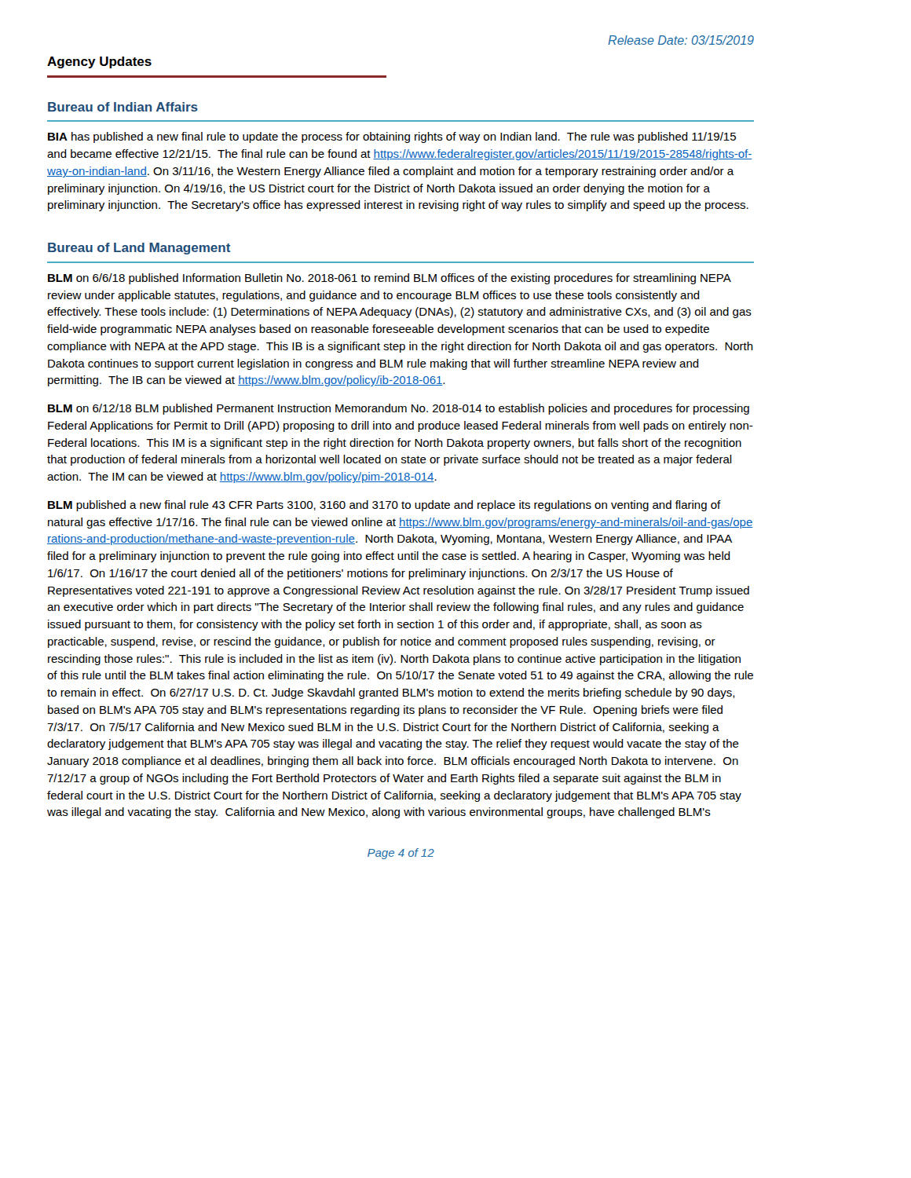Release Date: 03/15/2019
Agency Updates
Bureau of Indian Affairs
BIA has published a new final rule to update the process for obtaining rights of way on Indian land. The rule was published 11/19/15 and became effective 12/21/15. The final rule can be found at https://www.federalregister.gov/articles/2015/11/19/2015-28548/rights-of-way-on-indian-land. On 3/11/16, the Western Energy Alliance filed a complaint and motion for a temporary restraining order and/or a preliminary injunction. On 4/19/16, the US District court for the District of North Dakota issued an order denying the motion for a preliminary injunction. The Secretary's office has expressed interest in revising right of way rules to simplify and speed up the process.
Bureau of Land Management
BLM on 6/6/18 published Information Bulletin No. 2018-061 to remind BLM offices of the existing procedures for streamlining NEPA review under applicable statutes, regulations, and guidance and to encourage BLM offices to use these tools consistently and effectively. These tools include: (1) Determinations of NEPA Adequacy (DNAs), (2) statutory and administrative CXs, and (3) oil and gas field-wide programmatic NEPA analyses based on reasonable foreseeable development scenarios that can be used to expedite compliance with NEPA at the APD stage. This IB is a significant step in the right direction for North Dakota oil and gas operators. North Dakota continues to support current legislation in congress and BLM rule making that will further streamline NEPA review and permitting. The IB can be viewed at https://www.blm.gov/policy/ib-2018-061.
BLM on 6/12/18 BLM published Permanent Instruction Memorandum No. 2018-014 to establish policies and procedures for processing Federal Applications for Permit to Drill (APD) proposing to drill into and produce leased Federal minerals from well pads on entirely non-Federal locations. This IM is a significant step in the right direction for North Dakota property owners, but falls short of the recognition that production of federal minerals from a horizontal well located on state or private surface should not be treated as a major federal action. The IM can be viewed at https://www.blm.gov/policy/pim-2018-014.
BLM published a new final rule 43 CFR Parts 3100, 3160 and 3170 to update and replace its regulations on venting and flaring of natural gas effective 1/17/16. The final rule can be viewed online at https://www.blm.gov/programs/energy-and-minerals/oil-and-gas/operations-and-production/methane-and-waste-prevention-rule. North Dakota, Wyoming, Montana, Western Energy Alliance, and IPAA filed for a preliminary injunction to prevent the rule going into effect until the case is settled. A hearing in Casper, Wyoming was held 1/6/17. On 1/16/17 the court denied all of the petitioners' motions for preliminary injunctions. On 2/3/17 the US House of Representatives voted 221-191 to approve a Congressional Review Act resolution against the rule. On 3/28/17 President Trump issued an executive order which in part directs "The Secretary of the Interior shall review the following final rules, and any rules and guidance issued pursuant to them, for consistency with the policy set forth in section 1 of this order and, if appropriate, shall, as soon as practicable, suspend, revise, or rescind the guidance, or publish for notice and comment proposed rules suspending, revising, or rescinding those rules:". This rule is included in the list as item (iv). North Dakota plans to continue active participation in the litigation of this rule until the BLM takes final action eliminating the rule. On 5/10/17 the Senate voted 51 to 49 against the CRA, allowing the rule to remain in effect. On 6/27/17 U.S. D. Ct. Judge Skavdahl granted BLM's motion to extend the merits briefing schedule by 90 days, based on BLM's APA 705 stay and BLM's representations regarding its plans to reconsider the VF Rule. Opening briefs were filed 7/3/17. On 7/5/17 California and New Mexico sued BLM in the U.S. District Court for the Northern District of California, seeking a declaratory judgement that BLM's APA 705 stay was illegal and vacating the stay. The relief they request would vacate the stay of the January 2018 compliance et al deadlines, bringing them all back into force. BLM officials encouraged North Dakota to intervene. On 7/12/17 a group of NGOs including the Fort Berthold Protectors of Water and Earth Rights filed a separate suit against the BLM in federal court in the U.S. District Court for the Northern District of California, seeking a declaratory judgement that BLM's APA 705 stay was illegal and vacating the stay. California and New Mexico, along with various environmental groups, have challenged BLM's
Page 4 of 12